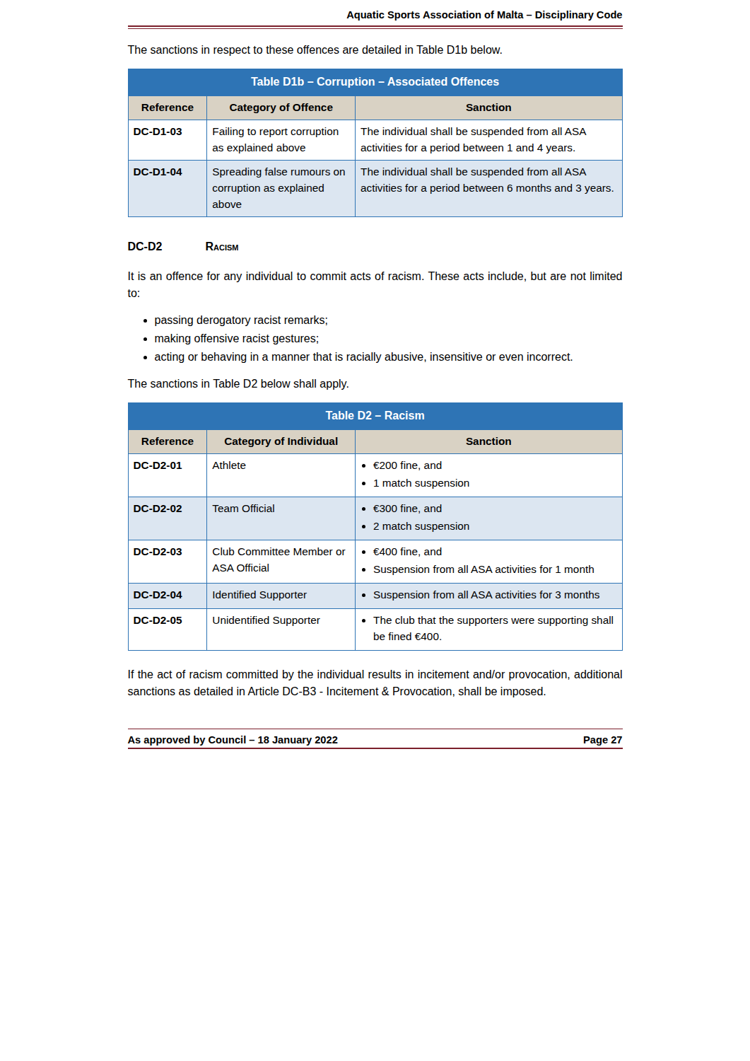Aquatic Sports Association of Malta – Disciplinary Code
The sanctions in respect to these offences are detailed in Table D1b below.
Table D1b – Corruption – Associated Offences
| Reference | Category of Offence | Sanction |
| --- | --- | --- |
| DC-D1-03 | Failing to report corruption as explained above | The individual shall be suspended from all ASA activities for a period between 1 and 4 years. |
| DC-D1-04 | Spreading false rumours on corruption as explained above | The individual shall be suspended from all ASA activities for a period between 6 months and 3 years. |
DC-D2 Racism
It is an offence for any individual to commit acts of racism. These acts include, but are not limited to:
passing derogatory racist remarks;
making offensive racist gestures;
acting or behaving in a manner that is racially abusive, insensitive or even incorrect.
The sanctions in Table D2 below shall apply.
Table D2 – Racism
| Reference | Category of Individual | Sanction |
| --- | --- | --- |
| DC-D2-01 | Athlete | €200 fine, and 1 match suspension |
| DC-D2-02 | Team Official | €300 fine, and 2 match suspension |
| DC-D2-03 | Club Committee Member or ASA Official | €400 fine, and Suspension from all ASA activities for 1 month |
| DC-D2-04 | Identified Supporter | Suspension from all ASA activities for 3 months |
| DC-D2-05 | Unidentified Supporter | The club that the supporters were supporting shall be fined €400. |
If the act of racism committed by the individual results in incitement and/or provocation, additional sanctions as detailed in Article DC-B3 - Incitement & Provocation, shall be imposed.
As approved by Council – 18 January 2022 Page 27